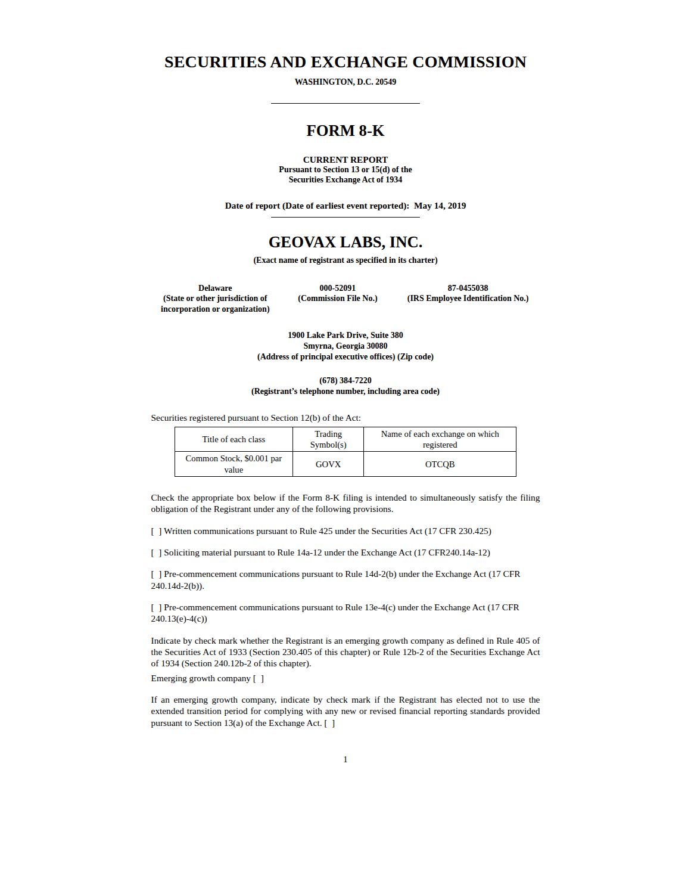SECURITIES AND EXCHANGE COMMISSION
WASHINGTON, D.C. 20549
FORM 8-K
CURRENT REPORT
Pursuant to Section 13 or 15(d) of the
Securities Exchange Act of 1934
Date of report (Date of earliest event reported): May 14, 2019
GEOVAX LABS, INC.
(Exact name of registrant as specified in its charter)
| Delaware | 000-52091 | 87-0455038 |
| (State or other jurisdiction of incorporation or organization) | (Commission File No.) | (IRS Employee Identification No.) |
1900 Lake Park Drive, Suite 380
Smyrna, Georgia 30080
(Address of principal executive offices) (Zip code)
(678) 384-7220
(Registrant’s telephone number, including area code)
Securities registered pursuant to Section 12(b) of the Act:
| Title of each class | Trading Symbol(s) | Name of each exchange on which registered |
| --- | --- | --- |
| Common Stock, $0.001 par value | GOVX | OTCQB |
Check the appropriate box below if the Form 8-K filing is intended to simultaneously satisfy the filing obligation of the Registrant under any of the following provisions.
[ ] Written communications pursuant to Rule 425 under the Securities Act (17 CFR 230.425)
[ ] Soliciting material pursuant to Rule 14a-12 under the Exchange Act (17 CFR240.14a-12)
[ ] Pre-commencement communications pursuant to Rule 14d-2(b) under the Exchange Act (17 CFR 240.14d-2(b)).
[ ] Pre-commencement communications pursuant to Rule 13e-4(c) under the Exchange Act (17 CFR 240.13(e)-4(c))
Indicate by check mark whether the Registrant is an emerging growth company as defined in Rule 405 of the Securities Act of 1933 (Section 230.405 of this chapter) or Rule 12b-2 of the Securities Exchange Act of 1934 (Section 240.12b-2 of this chapter).
Emerging growth company [ ]
If an emerging growth company, indicate by check mark if the Registrant has elected not to use the extended transition period for complying with any new or revised financial reporting standards provided pursuant to Section 13(a) of the Exchange Act. [ ]
1